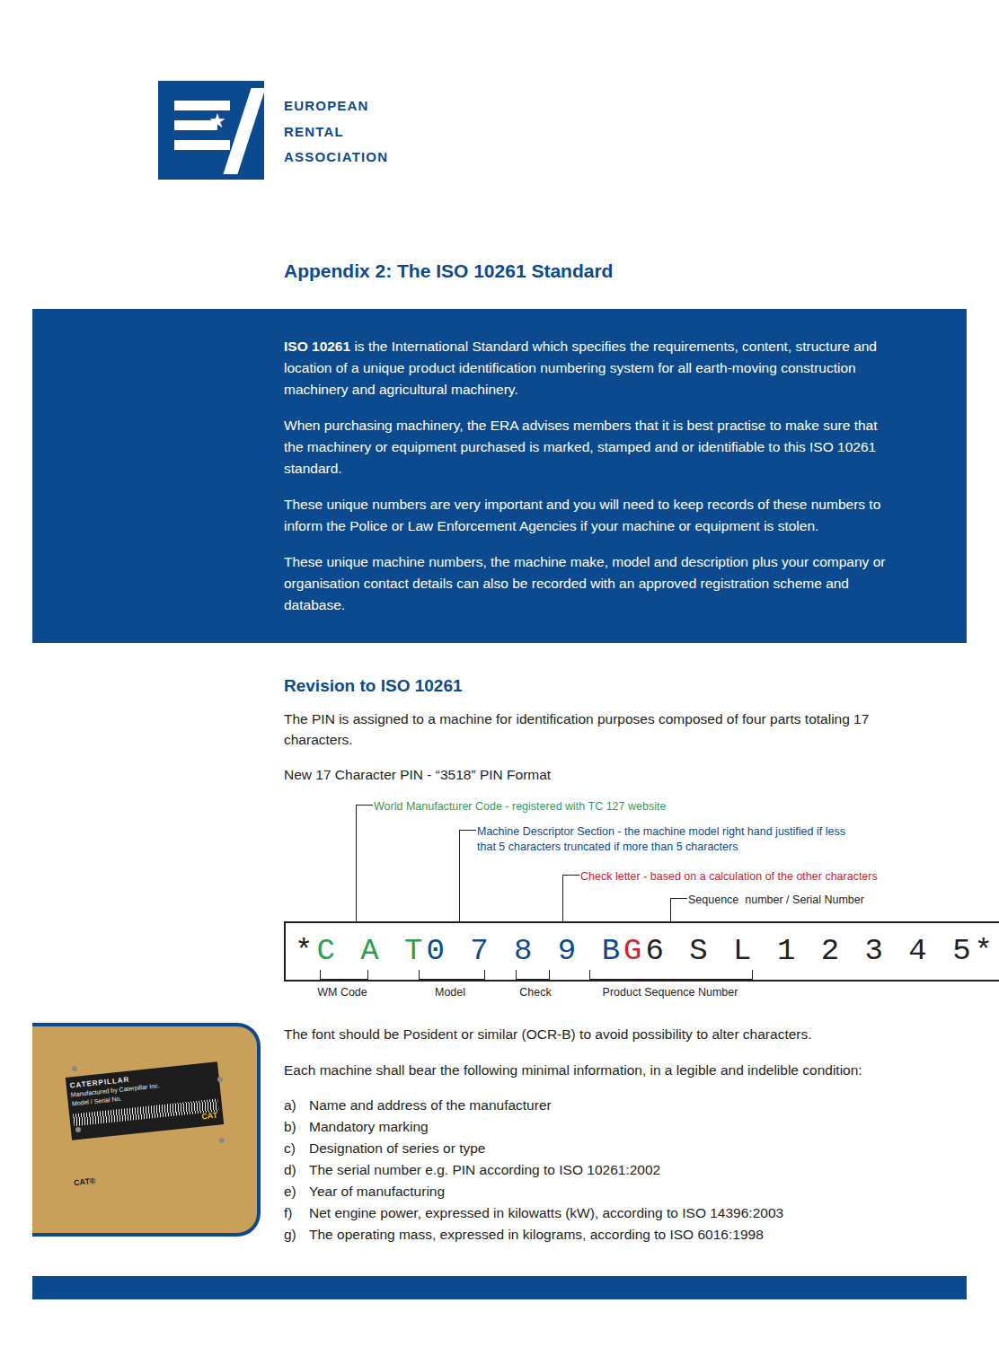★
EUROPEAN
RENTAL
ASSOCIATION
Appendix 2: The ISO 10261 Standard
ISO 10261 is the International Standard which specifies the requirements, content, structure and location of a unique product identification numbering system for all earth-moving construction machinery and agricultural machinery.
When purchasing machinery, the ERA advises members that it is best practise to make sure that the machinery or equipment purchased is marked, stamped and or identifiable to this ISO 10261 standard.
These unique numbers are very important and you will need to keep records of these numbers to inform the Police or Law Enforcement Agencies if your machine or equipment is stolen.
These unique machine numbers, the machine make, model and description plus your company or organisation contact details can also be recorded with an approved registration scheme and database.
Revision to ISO 10261
The PIN is assigned to a machine for identification purposes composed of four parts totaling 17 characters.
New 17 Character PIN - “3518” PIN Format
World Manufacturer Code - registered with TC 127 website
Machine Descriptor Section - the machine model right hand justified if less that 5 characters truncated if more than 5 characters
Check letter - based on a calculation of the other characters
Sequence number / Serial Number
*C A T 0 7 8 9 B G 6 S L 1 2 3 4 5*
WM Code Model Check Product Sequence Number
The font should be Posident or similar (OCR-B) to avoid possibility to alter characters.
Each machine shall bear the following minimal information, in a legible and indelible condition:
a) Name and address of the manufacturer
b) Mandatory marking
c) Designation of series or type
d) The serial number e.g. PIN according to ISO 10261:2002
e) Year of manufacturing
f) Net engine power, expressed in kilowatts (kW), according to ISO 14396:2003
g) The operating mass, expressed in kilograms, according to ISO 6016:1998
CATERPILLAR
Manufactured by Caterpillar Inc.
Model / Serial No.
CAT
CAT®